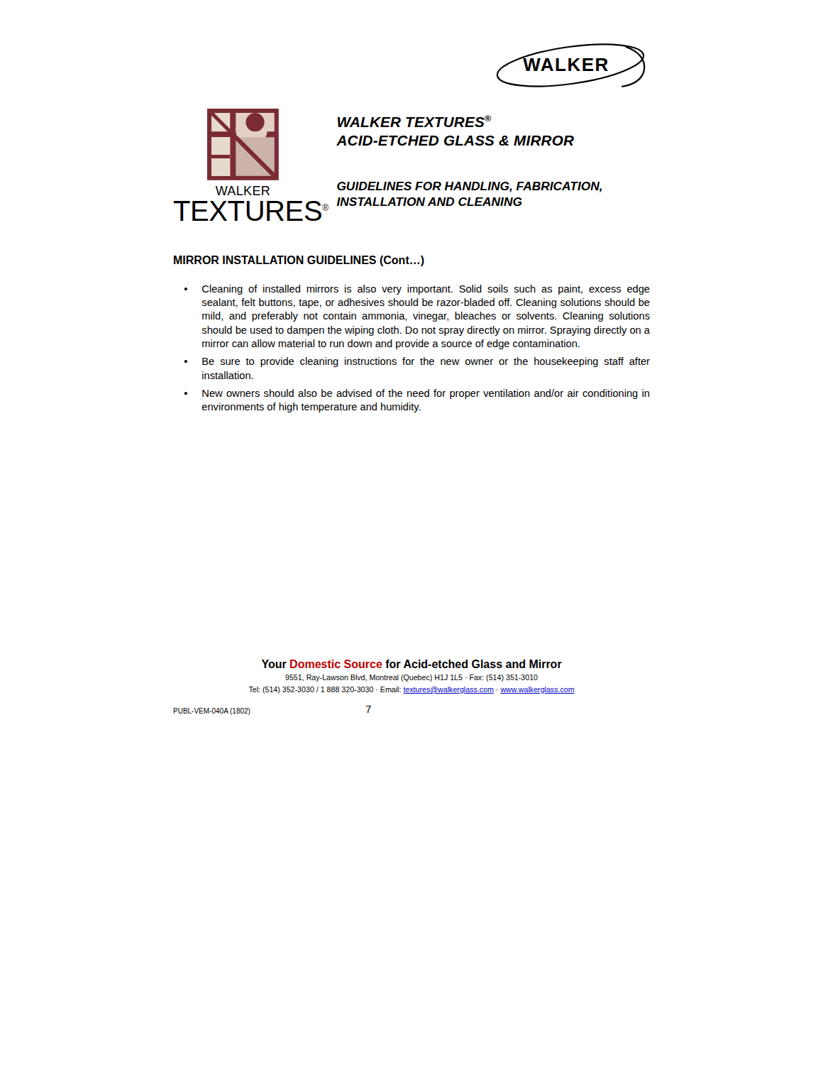WALKER
WALKER
TEXTURES®
WALKER TEXTURES®
ACID-ETCHED GLASS & MIRROR
GUIDELINES FOR HANDLING, FABRICATION,
INSTALLATION AND CLEANING
MIRROR INSTALLATION GUIDELINES (Cont…)
Cleaning of installed mirrors is also very important. Solid soils such as paint, excess edge sealant, felt buttons, tape, or adhesives should be razor-bladed off. Cleaning solutions should be mild, and preferably not contain ammonia, vinegar, bleaches or solvents. Cleaning solutions should be used to dampen the wiping cloth. Do not spray directly on mirror. Spraying directly on a mirror can allow material to run down and provide a source of edge contamination.
Be sure to provide cleaning instructions for the new owner or the housekeeping staff after installation.
New owners should also be advised of the need for proper ventilation and/or air conditioning in environments of high temperature and humidity.
Your Domestic Source for Acid-etched Glass and Mirror
9551, Ray-Lawson Blvd, Montreal (Quebec) H1J 1L5 · Fax: (514) 351-3010
Tel: (514) 352-3030 / 1 888 320-3030 · Email: textures@walkerglass.com · www.walkerglass.com
PUBL-VEM-040A (1802)
7